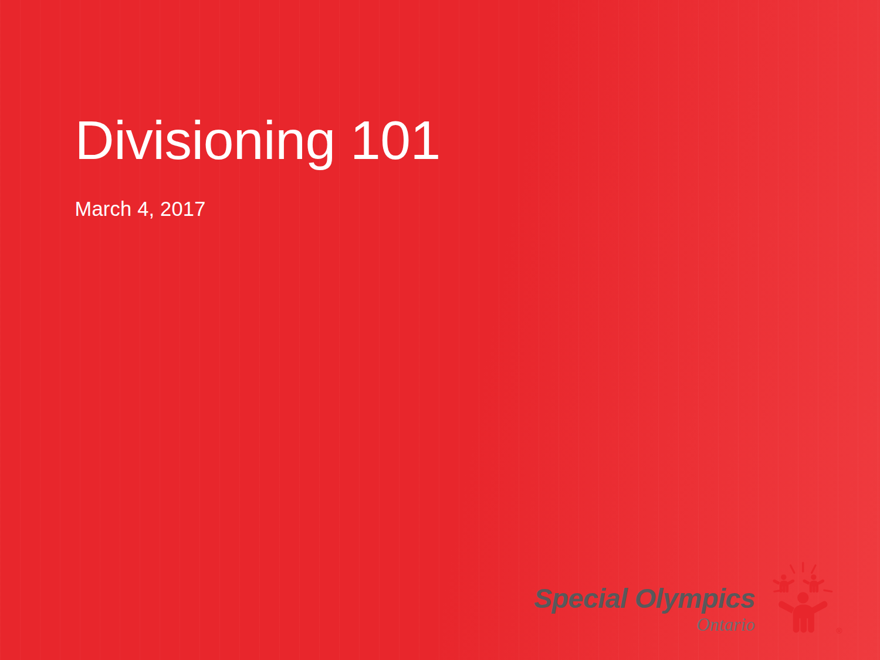Divisioning 101
March 4, 2017
Special Olympics
Ontario
®